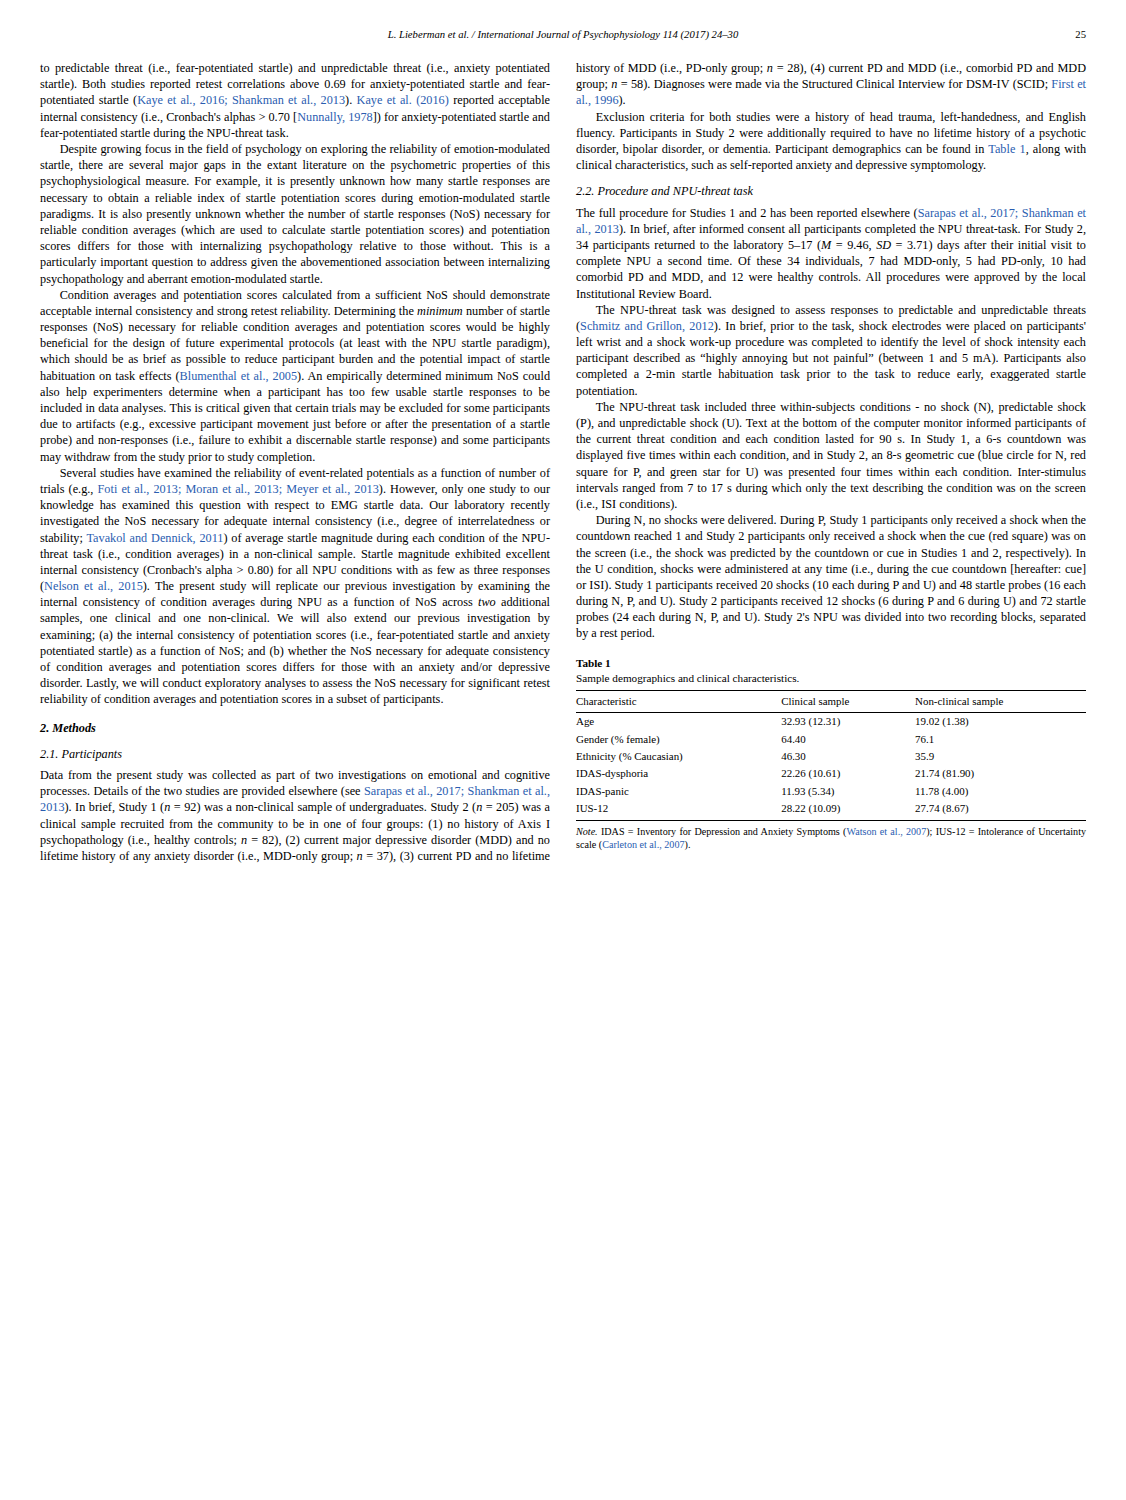L. Lieberman et al. / International Journal of Psychophysiology 114 (2017) 24–30 25
to predictable threat (i.e., fear-potentiated startle) and unpredictable threat (i.e., anxiety potentiated startle). Both studies reported retest correlations above 0.69 for anxiety-potentiated startle and fear-potentiated startle (Kaye et al., 2016; Shankman et al., 2013). Kaye et al. (2016) reported acceptable internal consistency (i.e., Cronbach's alphas > 0.70 [Nunnally, 1978]) for anxiety-potentiated startle and fear-potentiated startle during the NPU-threat task.
Despite growing focus in the field of psychology on exploring the reliability of emotion-modulated startle, there are several major gaps in the extant literature on the psychometric properties of this psychophysiological measure. For example, it is presently unknown how many startle responses are necessary to obtain a reliable index of startle potentiation scores during emotion-modulated startle paradigms. It is also presently unknown whether the number of startle responses (NoS) necessary for reliable condition averages (which are used to calculate startle potentiation scores) and potentiation scores differs for those with internalizing psychopathology relative to those without. This is a particularly important question to address given the abovementioned association between internalizing psychopathology and aberrant emotion-modulated startle.
Condition averages and potentiation scores calculated from a sufficient NoS should demonstrate acceptable internal consistency and strong retest reliability. Determining the minimum number of startle responses (NoS) necessary for reliable condition averages and potentiation scores would be highly beneficial for the design of future experimental protocols (at least with the NPU startle paradigm), which should be as brief as possible to reduce participant burden and the potential impact of startle habituation on task effects (Blumenthal et al., 2005). An empirically determined minimum NoS could also help experimenters determine when a participant has too few usable startle responses to be included in data analyses. This is critical given that certain trials may be excluded for some participants due to artifacts (e.g., excessive participant movement just before or after the presentation of a startle probe) and non-responses (i.e., failure to exhibit a discernable startle response) and some participants may withdraw from the study prior to study completion.
Several studies have examined the reliability of event-related potentials as a function of number of trials (e.g., Foti et al., 2013; Moran et al., 2013; Meyer et al., 2013). However, only one study to our knowledge has examined this question with respect to EMG startle data. Our laboratory recently investigated the NoS necessary for adequate internal consistency (i.e., degree of interrelatedness or stability; Tavakol and Dennick, 2011) of average startle magnitude during each condition of the NPU-threat task (i.e., condition averages) in a non-clinical sample. Startle magnitude exhibited excellent internal consistency (Cronbach's alpha > 0.80) for all NPU conditions with as few as three responses (Nelson et al., 2015). The present study will replicate our previous investigation by examining the internal consistency of condition averages during NPU as a function of NoS across two additional samples, one clinical and one non-clinical. We will also extend our previous investigation by examining; (a) the internal consistency of potentiation scores (i.e., fear-potentiated startle and anxiety potentiated startle) as a function of NoS; and (b) whether the NoS necessary for adequate consistency of condition averages and potentiation scores differs for those with an anxiety and/or depressive disorder. Lastly, we will conduct exploratory analyses to assess the NoS necessary for significant retest reliability of condition averages and potentiation scores in a subset of participants.
2. Methods
2.1. Participants
Data from the present study was collected as part of two investigations on emotional and cognitive processes. Details of the two studies are provided elsewhere (see Sarapas et al., 2017; Shankman et al., 2013). In brief, Study 1 (n = 92) was a non-clinical sample of undergraduates. Study 2 (n = 205) was a clinical sample recruited from the community to be in one of four groups: (1) no history of Axis I psychopathology (i.e., healthy controls; n = 82), (2) current major depressive disorder (MDD) and no lifetime history of any anxiety disorder (i.e., MDD-only group; n = 37), (3) current PD and no lifetime history of MDD (i.e., PD-only group; n = 28), (4) current PD and MDD (i.e., comorbid PD and MDD group; n = 58). Diagnoses were made via the Structured Clinical Interview for DSM-IV (SCID; First et al., 1996).
Exclusion criteria for both studies were a history of head trauma, left-handedness, and English fluency. Participants in Study 2 were additionally required to have no lifetime history of a psychotic disorder, bipolar disorder, or dementia. Participant demographics can be found in Table 1, along with clinical characteristics, such as self-reported anxiety and depressive symptomology.
2.2. Procedure and NPU-threat task
The full procedure for Studies 1 and 2 has been reported elsewhere (Sarapas et al., 2017; Shankman et al., 2013). In brief, after informed consent all participants completed the NPU threat-task. For Study 2, 34 participants returned to the laboratory 5–17 (M = 9.46, SD = 3.71) days after their initial visit to complete NPU a second time. Of these 34 individuals, 7 had MDD-only, 5 had PD-only, 10 had comorbid PD and MDD, and 12 were healthy controls. All procedures were approved by the local Institutional Review Board.
The NPU-threat task was designed to assess responses to predictable and unpredictable threats (Schmitz and Grillon, 2012). In brief, prior to the task, shock electrodes were placed on participants' left wrist and a shock work-up procedure was completed to identify the level of shock intensity each participant described as “highly annoying but not painful” (between 1 and 5 mA). Participants also completed a 2-min startle habituation task prior to the task to reduce early, exaggerated startle potentiation.
The NPU-threat task included three within-subjects conditions - no shock (N), predictable shock (P), and unpredictable shock (U). Text at the bottom of the computer monitor informed participants of the current threat condition and each condition lasted for 90 s. In Study 1, a 6-s countdown was displayed five times within each condition, and in Study 2, an 8-s geometric cue (blue circle for N, red square for P, and green star for U) was presented four times within each condition. Inter-stimulus intervals ranged from 7 to 17 s during which only the text describing the condition was on the screen (i.e., ISI conditions).
During N, no shocks were delivered. During P, Study 1 participants only received a shock when the countdown reached 1 and Study 2 participants only received a shock when the cue (red square) was on the screen (i.e., the shock was predicted by the countdown or cue in Studies 1 and 2, respectively). In the U condition, shocks were administered at any time (i.e., during the cue countdown [hereafter: cue] or ISI). Study 1 participants received 20 shocks (10 each during P and U) and 48 startle probes (16 each during N, P, and U). Study 2 participants received 12 shocks (6 during P and 6 during U) and 72 startle probes (24 each during N, P, and U). Study 2's NPU was divided into two recording blocks, separated by a rest period.
Table 1
Sample demographics and clinical characteristics.
| Characteristic | Clinical sample | Non-clinical sample |
| --- | --- | --- |
| Age | 32.93 (12.31) | 19.02 (1.38) |
| Gender (% female) | 64.40 | 76.1 |
| Ethnicity (% Caucasian) | 46.30 | 35.9 |
| IDAS-dysphoria | 22.26 (10.61) | 21.74 (81.90) |
| IDAS-panic | 11.93 (5.34) | 11.78 (4.00) |
| IUS-12 | 28.22 (10.09) | 27.74 (8.67) |
Note. IDAS = Inventory for Depression and Anxiety Symptoms (Watson et al., 2007); IUS-12 = Intolerance of Uncertainty scale (Carleton et al., 2007).